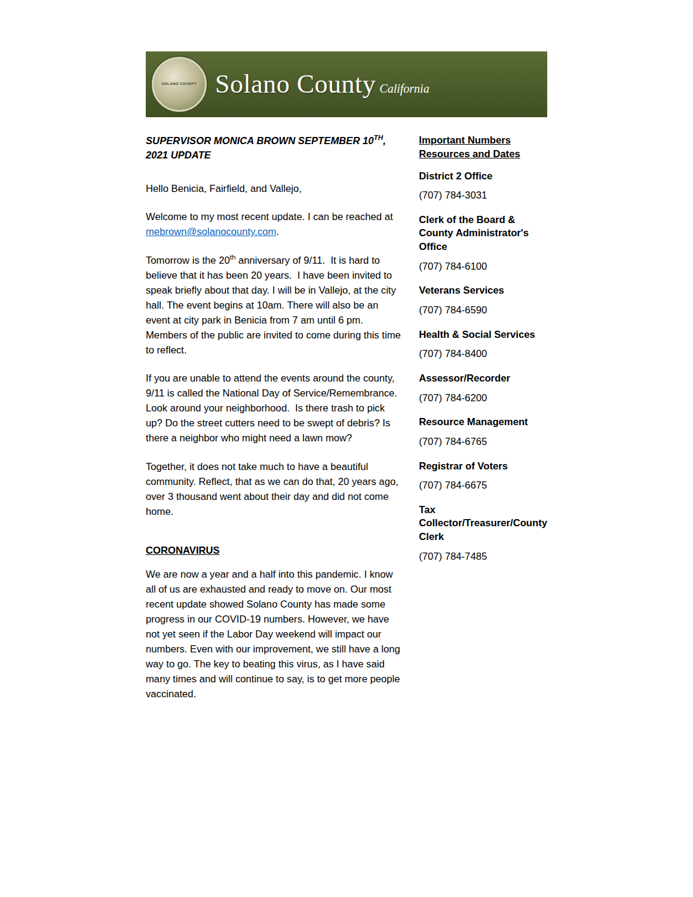Solano County California
SUPERVISOR MONICA BROWN SEPTEMBER 10TH, 2021 UPDATE
Hello Benicia, Fairfield, and Vallejo,
Welcome to my most recent update. I can be reached at mebrown@solanocounty.com.
Tomorrow is the 20th anniversary of 9/11. It is hard to believe that it has been 20 years. I have been invited to speak briefly about that day. I will be in Vallejo, at the city hall. The event begins at 10am. There will also be an event at city park in Benicia from 7 am until 6 pm. Members of the public are invited to come during this time to reflect.
If you are unable to attend the events around the county, 9/11 is called the National Day of Service/Remembrance. Look around your neighborhood. Is there trash to pick up? Do the street cutters need to be swept of debris? Is there a neighbor who might need a lawn mow?
Together, it does not take much to have a beautiful community. Reflect, that as we can do that, 20 years ago, over 3 thousand went about their day and did not come home.
CORONAVIRUS
We are now a year and a half into this pandemic. I know all of us are exhausted and ready to move on. Our most recent update showed Solano County has made some progress in our COVID-19 numbers. However, we have not yet seen if the Labor Day weekend will impact our numbers. Even with our improvement, we still have a long way to go. The key to beating this virus, as I have said many times and will continue to say, is to get more people vaccinated.
Important Numbers Resources and Dates
District 2 Office
(707) 784-3031
Clerk of the Board & County Administrator's Office
(707) 784-6100
Veterans Services
(707) 784-6590
Health & Social Services
(707) 784-8400
Assessor/Recorder
(707) 784-6200
Resource Management
(707) 784-6765
Registrar of Voters
(707) 784-6675
Tax Collector/Treasurer/County Clerk
(707) 784-7485